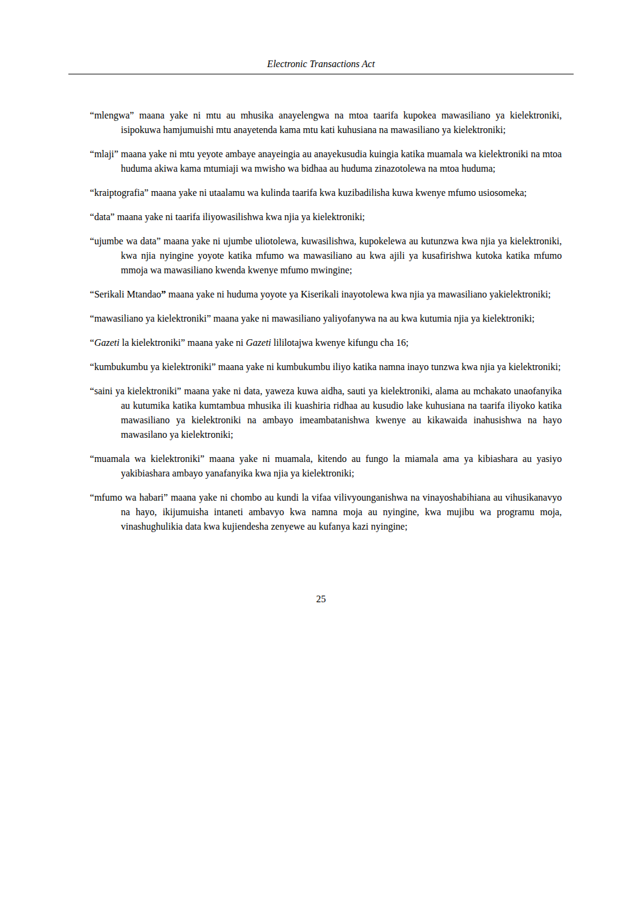Electronic Transactions Act
“mlengwa” maana yake ni mtu au mhusika anayelengwa na mtoa taarifa kupokea mawasiliano ya kielektroniki, isipokuwa hamjumuishi mtu anayetenda kama mtu kati kuhusiana na mawasiliano ya kielektroniki;
“mlaji” maana yake ni mtu yeyote ambaye anayeingia au anayekusudia kuingia katika muamala wa kielektroniki na mtoa huduma akiwa kama mtumiaji wa mwisho wa bidhaa au huduma zinazotolewa na mtoa huduma;
“kraiptografia” maana yake ni utaalamu wa kulinda taarifa kwa kuzibadilisha kuwa kwenye mfumo usiosomeka;
“data” maana yake ni taarifa iliyowasilishwa kwa njia ya kielektroniki;
“ujumbe wa data” maana yake ni ujumbe uliotolewa, kuwasilishwa, kupokelewa au kutunzwa kwa njia ya kielektroniki, kwa njia nyingine yoyote katika mfumo wa mawasiliano au kwa ajili ya kusafirishwa kutoka katika mfumo mmoja wa mawasiliano kwenda kwenye mfumo mwingine;
“Serikali Mtandao” maana yake ni huduma yoyote ya Kiserikali inayotolewa kwa njia ya mawasiliano yakielektroniki;
“mawasiliano ya kielektroniki” maana yake ni mawasiliano yaliyofanywa na au kwa kutumia njia ya kielektroniki;
“Gazeti la kielektroniki” maana yake ni Gazeti lililotajwa kwenye kifungu cha 16;
“kumbukumbu ya kielektroniki” maana yake ni kumbukumbu iliyo katika namna inayo tunzwa kwa njia ya kielektroniki;
“saini ya kielektroniki” maana yake ni data, yaweza kuwa aidha, sauti ya kielektroniki, alama au mchakato unaofanyika au kutumika katika kumtambua mhusika ili kuashiria ridhaa au kusudio lake kuhusiana na taarifa iliyoko katika mawasiliano ya kielektroniki na ambayo imeambatanishwa kwenye au kikawaida inahusishwa na hayo mawasilano ya kielektroniki;
“muamala wa kielektroniki” maana yake ni muamala, kitendo au fungo la miamala ama ya kibiashara au yasiyo yakibiashara ambayo yanafanyika kwa njia ya kielektroniki;
“mfumo wa habari” maana yake ni chombo au kundi la vifaa vilivyounganishwa na vinayoshabihiana au vihusikanavyo na hayo, ikijumuisha intaneti ambavyo kwa namna moja au nyingine, kwa mujibu wa programu moja, vinashughulikia data kwa kujiendesha zenyewe au kufanya kazi nyingine;
25